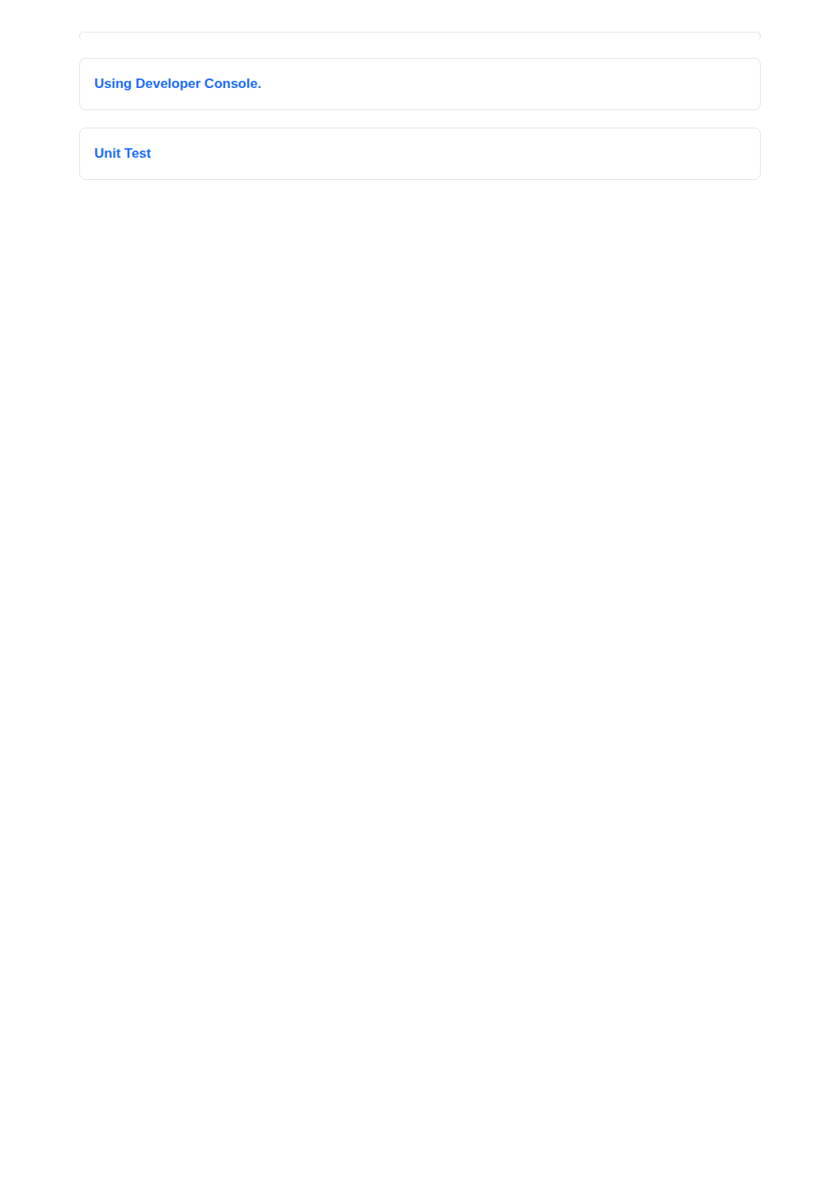Using Developer Console.
Unit Test